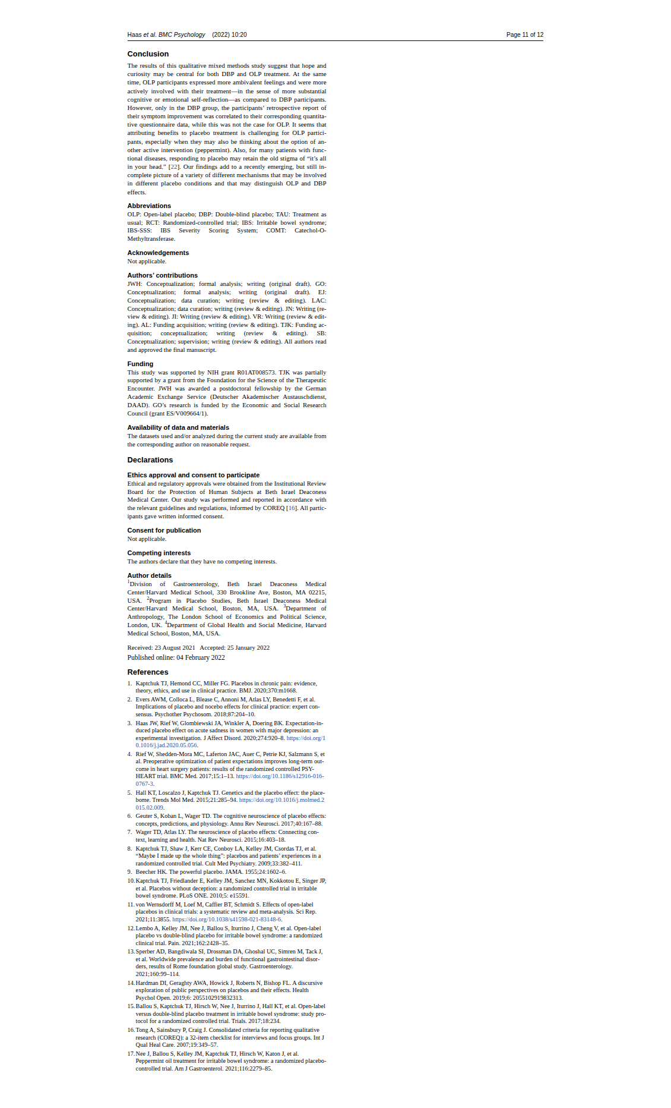Haas et al. BMC Psychology (2022) 10:20
Page 11 of 12
Conclusion
The results of this qualitative mixed methods study suggest that hope and curiosity may be central for both DBP and OLP treatment. At the same time, OLP participants expressed more ambivalent feelings and were more actively involved with their treatment—in the sense of more substantial cognitive or emotional self-reflection—as compared to DBP participants. However, only in the DBP group, the participants’ retrospective report of their symptom improvement was correlated to their corresponding quantitative questionnaire data, while this was not the case for OLP. It seems that attributing benefits to placebo treatment is challenging for OLP participants, especially when they may also be thinking about the option of another active intervention (peppermint). Also, for many patients with functional diseases, responding to placebo may retain the old stigma of “it’s all in your head.” [22]. Our findings add to a recently emerging, but still incomplete picture of a variety of different mechanisms that may be involved in different placebo conditions and that may distinguish OLP and DBP effects.
Abbreviations
OLP: Open-label placebo; DBP: Double-blind placebo; TAU: Treatment as usual; RCT: Randomized-controlled trial; IBS: Irritable bowel syndrome; IBS-SSS: IBS Severity Scoring System; COMT: Catechol-O-Methyltransferase.
Acknowledgements
Not applicable.
Authors’ contributions
JWH: Conceptualization; formal analysis; writing (original draft). GO: Conceptualization; formal analysis; writing (original draft). EJ: Conceptualization; data curation; writing (review & editing). LAC: Conceptualization; data curation; writing (review & editing). JN: Writing (review & editing). JI: Writing (review & editing). VR: Writing (review & editing). AL: Funding acquisition; writing (review & editing). TJK: Funding acquisition; conceptualization; writing (review & editing). SB: Conceptualization; supervision; writing (review & editing). All authors read and approved the final manuscript.
Funding
This study was supported by NIH grant R01AT008573. TJK was partially supported by a grant from the Foundation for the Science of the Therapeutic Encounter. JWH was awarded a postdoctoral fellowship by the German Academic Exchange Service (Deutscher Akademischer Austauschdienst, DAAD). GO’s research is funded by the Economic and Social Research Council (grant ES/V009664/1).
Availability of data and materials
The datasets used and/or analyzed during the current study are available from the corresponding author on reasonable request.
Declarations
Ethics approval and consent to participate
Ethical and regulatory approvals were obtained from the Institutional Review Board for the Protection of Human Subjects at Beth Israel Deaconess Medical Center. Our study was performed and reported in accordance with the relevant guidelines and regulations, informed by COREQ [16]. All participants gave written informed consent.
Consent for publication
Not applicable.
Competing interests
The authors declare that they have no competing interests.
Author details
1Division of Gastroenterology, Beth Israel Deaconess Medical Center/Harvard Medical School, 330 Brookline Ave, Boston, MA 02215, USA. 2Program in Placebo Studies, Beth Israel Deaconess Medical Center/Harvard Medical School, Boston, MA, USA. 3Department of Anthropology, The London School of Economics and Political Science, London, UK. 4Department of Global Health and Social Medicine, Harvard Medical School, Boston, MA, USA.
Received: 23 August 2021 Accepted: 25 January 2022
Published online: 04 February 2022
References
Kaptchuk TJ, Hemond CC, Miller FG. Placebos in chronic pain: evidence, theory, ethics, and use in clinical practice. BMJ. 2020;370:m1668.
Evers AWM, Colloca L, Blease C, Annoni M, Atlas LY, Benedetti F, et al. Implications of placebo and nocebo effects for clinical practice: expert consensus. Psychother Psychosom. 2018;87:204–10.
Haas JW, Rief W, Glombiewski JA, Winkler A, Doering BK. Expectation-induced placebo effect on acute sadness in women with major depression: an experimental investigation. J Affect Disord. 2020;274:920–8. https://doi.org/10.1016/j.jad.2020.05.056.
Rief W, Shedden-Mora MC, Laferton JAC, Auer C, Petrie KJ, Salzmann S, et al. Preoperative optimization of patient expectations improves long-term outcome in heart surgery patients: results of the randomized controlled PSY-HEART trial. BMC Med. 2017;15:1–13. https://doi.org/10.1186/s12916-016-0767-3.
Hall KT, Loscalzo J, Kaptchuk TJ. Genetics and the placebo effect: the placebome. Trends Mol Med. 2015;21:285–94. https://doi.org/10.1016/j.molmed.2015.02.009.
Geuter S, Koban L, Wager TD. The cognitive neuroscience of placebo effects: concepts, predictions, and physiology. Annu Rev Neurosci. 2017;40:167–88.
Wager TD, Atlas LY. The neuroscience of placebo effects: Connecting context, learning and health. Nat Rev Neurosci. 2015;16:403–18.
Kaptchuk TJ, Shaw J, Kerr CE, Conboy LA, Kelley JM, Csordas TJ, et al. “Maybe I made up the whole thing”: placebos and patients’ experiences in a randomized controlled trial. Cult Med Psychiatry. 2009;33:382–411.
Beecher HK. The powerful placebo. JAMA. 1955;24:1602–6.
Kaptchuk TJ, Friedlander E, Kelley JM, Sanchez MN, Kokkotou E, Singer JP, et al. Placebos without deception: a randomized controlled trial in irritable bowel syndrome. PLoS ONE. 2010;5: e15591.
von Wernsdorff M, Loef M, Caffier BT, Schmidt S. Effects of open-label placebos in clinical trials: a systematic review and meta-analysis. Sci Rep. 2021;11:3855. https://doi.org/10.1038/s41598-021-83148-6.
Lembo A, Kelley JM, Nee J, Ballou S, Iturrino J, Cheng V, et al. Open-label placebo vs double-blind placebo for irritable bowel syndrome: a randomized clinical trial. Pain. 2021;162:2428–35.
Sperber AD, Bangdiwala SI, Drossman DA, Ghoshal UC, Simren M, Tack J, et al. Worldwide prevalence and burden of functional gastrointestinal disorders, results of Rome foundation global study. Gastroenterology. 2021;160:99–114.
Hardman DI, Geraghty AWA, Howick J, Roberts N, Bishop FL. A discursive exploration of public perspectives on placebos and their effects. Health Psychol Open. 2019;6: 2055102919832313.
Ballou S, Kaptchuk TJ, Hirsch W, Nee J, Iturrino J, Hall KT, et al. Open-label versus double-blind placebo treatment in irritable bowel syndrome: study protocol for a randomized controlled trial. Trials. 2017;18:234.
Tong A, Sainsbury P, Craig J. Consolidated criteria for reporting qualitative research (COREQ): a 32-item checklist for interviews and focus groups. Int J Qual Heal Care. 2007;19:349–57.
Nee J, Ballou S, Kelley JM, Kaptchuk TJ, Hirsch W, Katon J, et al. Peppermint oil treatment for irritable bowel syndrome: a randomized placebo-controlled trial. Am J Gastroenterol. 2021;116:2279–85.